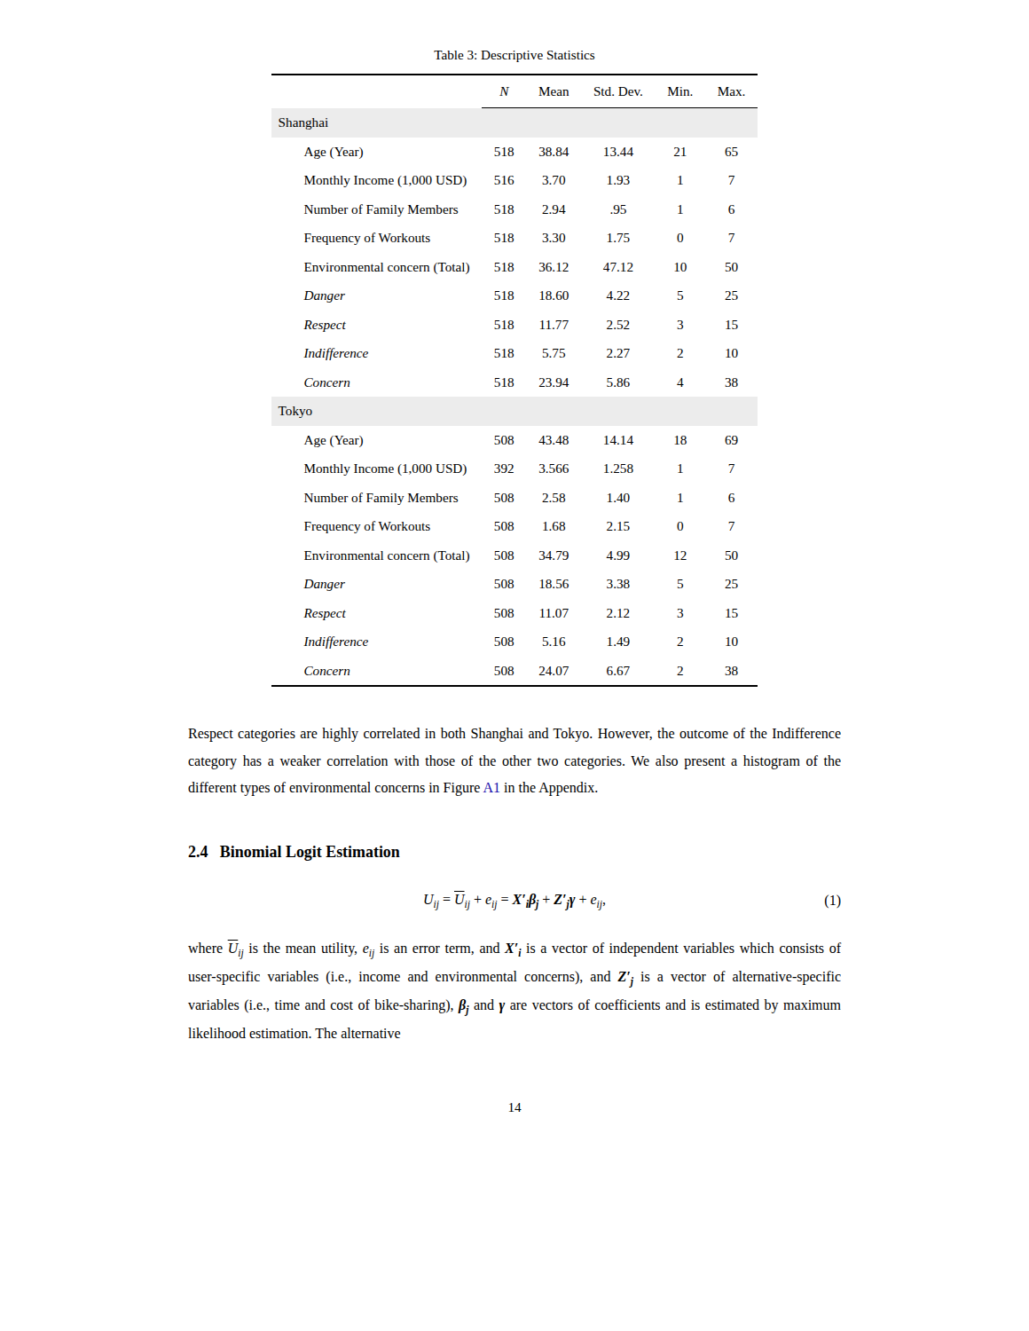Table 3: Descriptive Statistics
| | N | Mean | Std. Dev. | Min. | Max. |
| --- | --- | --- | --- | --- | --- |
| Shanghai |
| Age (Year) | 518 | 38.84 | 13.44 | 21 | 65 |
| Monthly Income (1,000 USD) | 516 | 3.70 | 1.93 | 1 | 7 |
| Number of Family Members | 518 | 2.94 | .95 | 1 | 6 |
| Frequency of Workouts | 518 | 3.30 | 1.75 | 0 | 7 |
| Environmental concern (Total) | 518 | 36.12 | 47.12 | 10 | 50 |
| Danger | 518 | 18.60 | 4.22 | 5 | 25 |
| Respect | 518 | 11.77 | 2.52 | 3 | 15 |
| Indifference | 518 | 5.75 | 2.27 | 2 | 10 |
| Concern | 518 | 23.94 | 5.86 | 4 | 38 |
| Tokyo |
| Age (Year) | 508 | 43.48 | 14.14 | 18 | 69 |
| Monthly Income (1,000 USD) | 392 | 3.566 | 1.258 | 1 | 7 |
| Number of Family Members | 508 | 2.58 | 1.40 | 1 | 6 |
| Frequency of Workouts | 508 | 1.68 | 2.15 | 0 | 7 |
| Environmental concern (Total) | 508 | 34.79 | 4.99 | 12 | 50 |
| Danger | 508 | 18.56 | 3.38 | 5 | 25 |
| Respect | 508 | 11.07 | 2.12 | 3 | 15 |
| Indifference | 508 | 5.16 | 1.49 | 2 | 10 |
| Concern | 508 | 24.07 | 6.67 | 2 | 38 |
Respect categories are highly correlated in both Shanghai and Tokyo. However, the outcome of the Indifference category has a weaker correlation with those of the other two categories. We also present a histogram of the different types of environmental concerns in Figure A1 in the Appendix.
2.4 Binomial Logit Estimation
Uij = Uij + eij = X′iβj + Z′jγ + eij, (1)
where Uij is the mean utility, eij is an error term, and X′i is a vector of independent variables which consists of user-specific variables (i.e., income and environmental concerns), and Z′j is a vector of alternative-specific variables (i.e., time and cost of bike-sharing), βj and γ are vectors of coefficients and is estimated by maximum likelihood estimation. The alternative
14